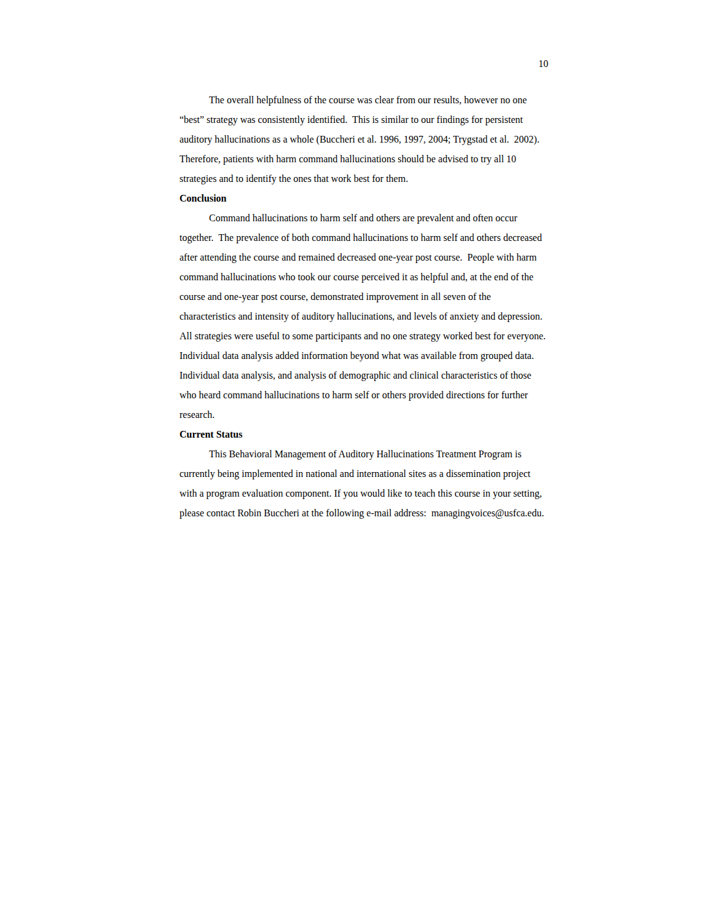10
The overall helpfulness of the course was clear from our results, however no one “best” strategy was consistently identified. This is similar to our findings for persistent auditory hallucinations as a whole (Buccheri et al. 1996, 1997, 2004; Trygstad et al. 2002). Therefore, patients with harm command hallucinations should be advised to try all 10 strategies and to identify the ones that work best for them.
Conclusion
Command hallucinations to harm self and others are prevalent and often occur together. The prevalence of both command hallucinations to harm self and others decreased after attending the course and remained decreased one-year post course. People with harm command hallucinations who took our course perceived it as helpful and, at the end of the course and one-year post course, demonstrated improvement in all seven of the characteristics and intensity of auditory hallucinations, and levels of anxiety and depression. All strategies were useful to some participants and no one strategy worked best for everyone. Individual data analysis added information beyond what was available from grouped data. Individual data analysis, and analysis of demographic and clinical characteristics of those who heard command hallucinations to harm self or others provided directions for further research.
Current Status
This Behavioral Management of Auditory Hallucinations Treatment Program is currently being implemented in national and international sites as a dissemination project with a program evaluation component. If you would like to teach this course in your setting, please contact Robin Buccheri at the following e-mail address: managingvoices@usfca.edu.